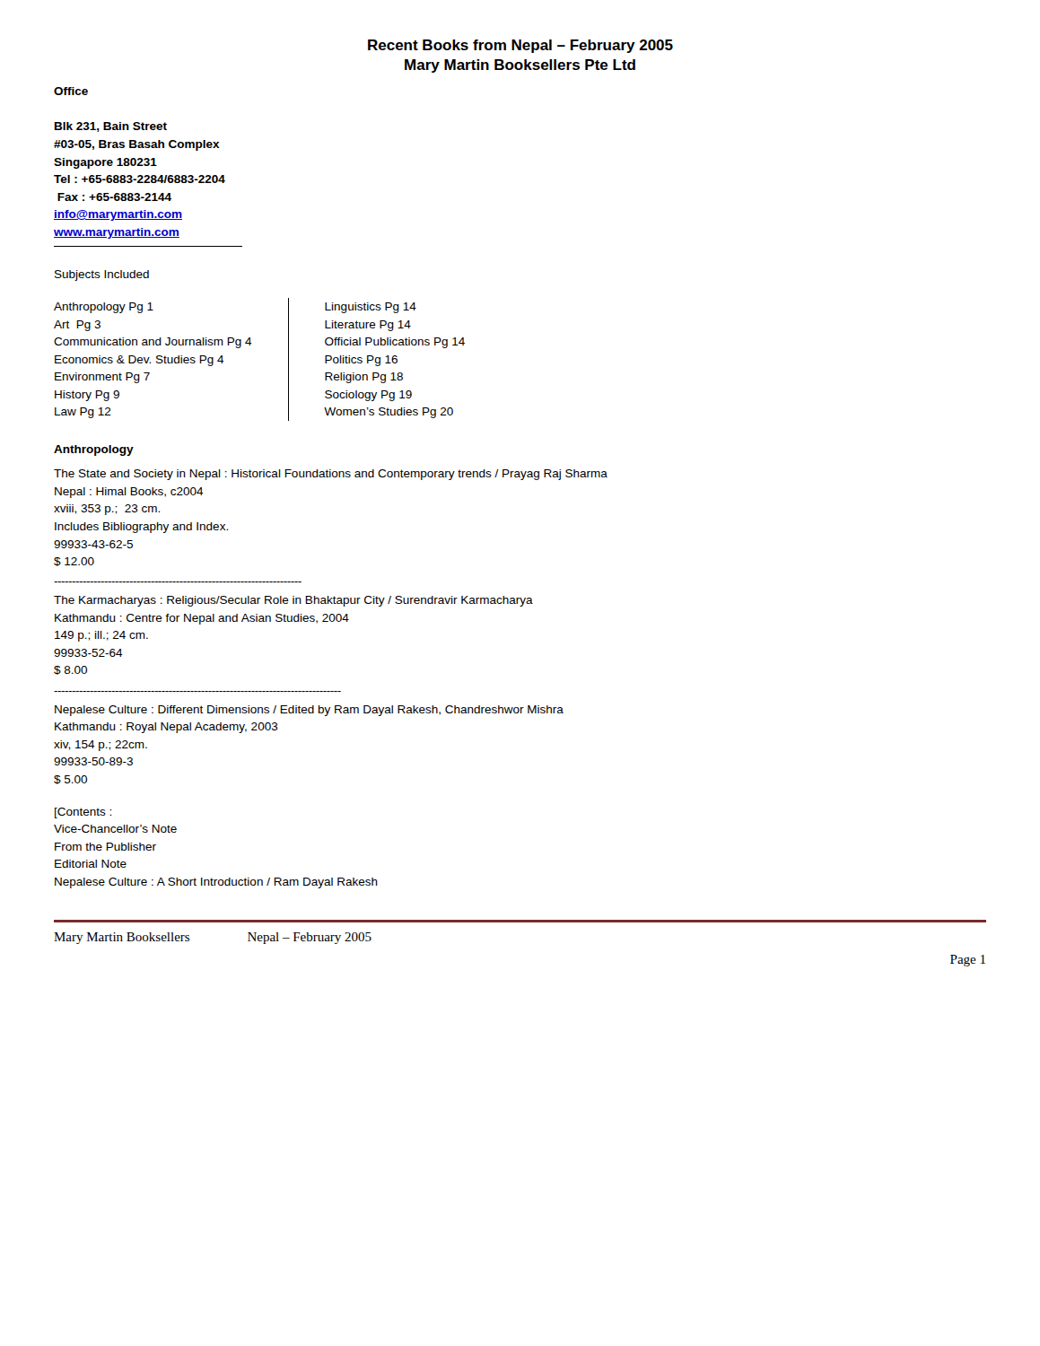Recent Books from Nepal – February 2005 Mary Martin Booksellers Pte Ltd
Office
Blk 231, Bain Street
#03-05, Bras Basah Complex
Singapore 180231
Tel : +65-6883-2284/6883-2204
Fax : +65-6883-2144
info@marymartin.com
www.marymartin.com
Subjects Included
| Anthropology Pg 1 Art Pg 3 Communication and Journalism Pg 4 Economics & Dev. Studies Pg 4 Environment Pg 7 History Pg 9 Law Pg 12 | Linguistics Pg 14 Literature Pg 14 Official Publications Pg 14 Politics Pg 16 Religion Pg 18 Sociology Pg 19 Women’s Studies Pg 20 |
Anthropology
The State and Society in Nepal : Historical Foundations and Contemporary trends / Prayag Raj Sharma
Nepal : Himal Books, c2004
xviii, 353 p.; 23 cm.
Includes Bibliography and Index.
99933-43-62-5
$ 12.00
---------------------------------------------------------------------
The Karmacharyas : Religious/Secular Role in Bhaktapur City / Surendravir Karmacharya
Kathmandu : Centre for Nepal and Asian Studies, 2004
149 p.; ill.; 24 cm.
99933-52-64
$ 8.00
--------------------------------------------------------------------------------
Nepalese Culture : Different Dimensions / Edited by Ram Dayal Rakesh, Chandreshwor Mishra
Kathmandu : Royal Nepal Academy, 2003
xiv, 154 p.; 22cm.
99933-50-89-3
$ 5.00
[Contents :
Vice-Chancellor’s Note
From the Publisher
Editorial Note
Nepalese Culture : A Short Introduction / Ram Dayal Rakesh
Mary Martin Booksellers Nepal – February 2005
Page 1